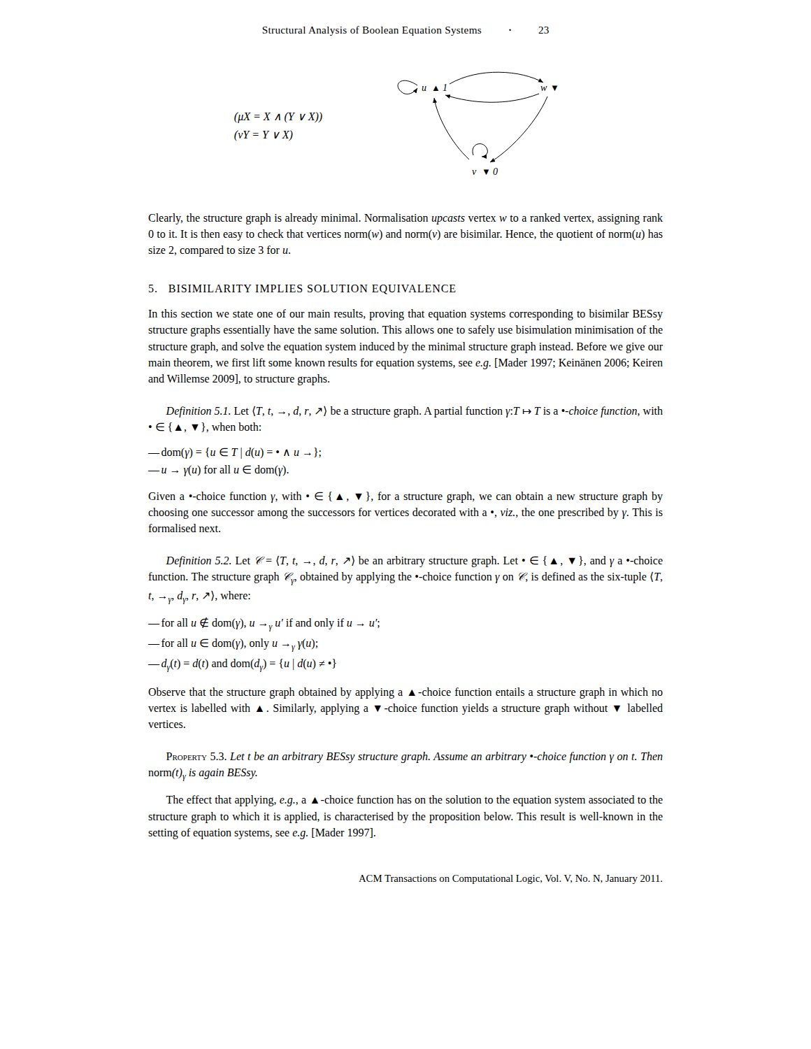Structural Analysis of Boolean Equation Systems · 23
(μX = X ∧ (Y ∨ X))
(νY = Y ∨ X)
u ▲ 1 w ▼ v ▼ 0
Clearly, the structure graph is already minimal. Normalisation upcasts vertex w to a ranked vertex, assigning rank 0 to it. It is then easy to check that vertices norm(w) and norm(v) are bisimilar. Hence, the quotient of norm(u) has size 2, compared to size 3 for u.
5. Bisimilarity implies solution equivalence
In this section we state one of our main results, proving that equation systems corresponding to bisimilar BESsy structure graphs essentially have the same solution. This allows one to safely use bisimulation minimisation of the structure graph, and solve the equation system induced by the minimal structure graph instead. Before we give our main theorem, we first lift some known results for equation systems, see e.g. [Mader 1997; Keinänen 2006; Keiren and Willemse 2009], to structure graphs.
Definition 5.1. Let ⟨T, t, →, d, r, ↗⟩ be a structure graph. A partial function γ:T ↦ T is a •-choice function, with • ∈ {▲, ▼}, when both:
dom(γ) = {u ∈ T | d(u) = • ∧ u →};
u → γ(u) for all u ∈ dom(γ).
Given a •-choice function γ, with • ∈ {▲, ▼}, for a structure graph, we can obtain a new structure graph by choosing one successor among the successors for vertices decorated with a •, viz., the one prescribed by γ. This is formalised next.
Definition 5.2. Let 𝒞 = ⟨T, t, →, d, r, ↗⟩ be an arbitrary structure graph. Let • ∈ {▲, ▼}, and γ a •-choice function. The structure graph 𝒞γ, obtained by applying the •-choice function γ on 𝒞, is defined as the six-tuple ⟨T, t, →γ, dγ, r, ↗⟩, where:
for all u ∉ dom(γ), u →γ u′ if and only if u → u′;
for all u ∈ dom(γ), only u →γ γ(u);
dγ(t) = d(t) and dom(dγ) = {u | d(u) ≠ •}
Observe that the structure graph obtained by applying a ▲-choice function entails a structure graph in which no vertex is labelled with ▲. Similarly, applying a ▼-choice function yields a structure graph without ▼ labelled vertices.
Property 5.3. Let t be an arbitrary BESsy structure graph. Assume an arbitrary •-choice function γ on t. Then norm(t)γ is again BESsy.
The effect that applying, e.g., a ▲-choice function has on the solution to the equation system associated to the structure graph to which it is applied, is characterised by the proposition below. This result is well-known in the setting of equation systems, see e.g. [Mader 1997].
ACM Transactions on Computational Logic, Vol. V, No. N, January 2011.